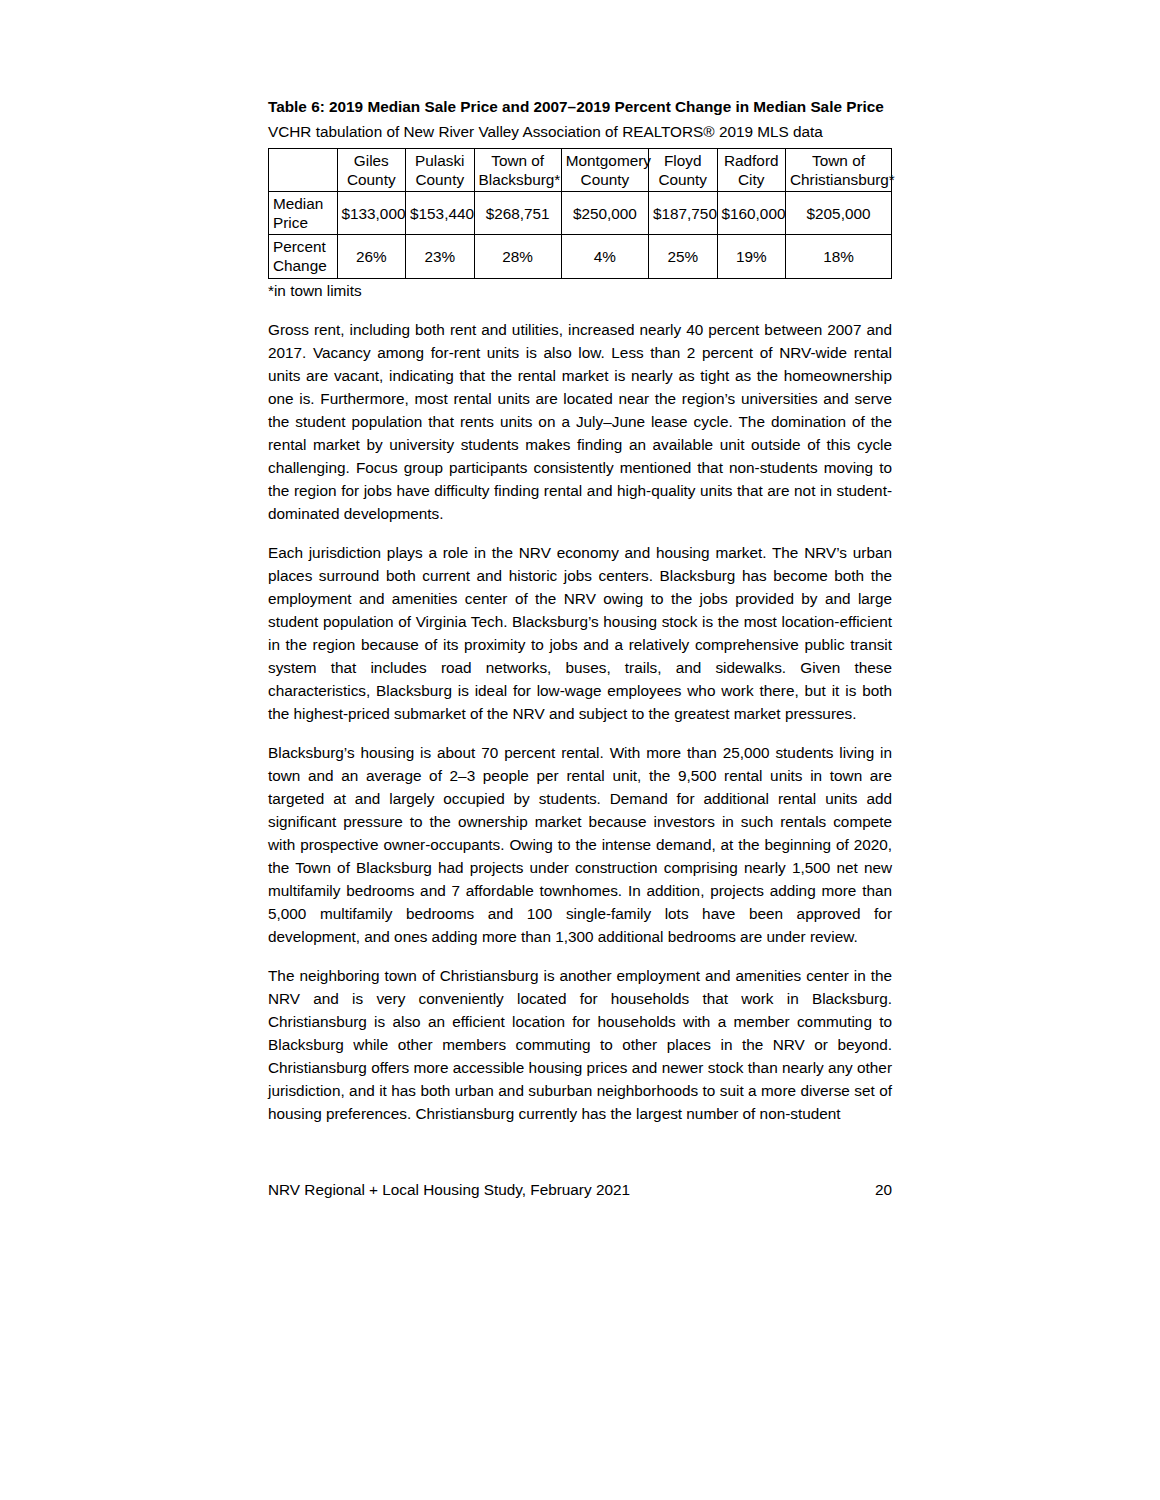Table 6: 2019 Median Sale Price and 2007–2019 Percent Change in Median Sale Price
VCHR tabulation of New River Valley Association of REALTORS® 2019 MLS data
| | Giles County | Pulaski County | Town of Blacksburg* | Montgomery County | Floyd County | Radford City | Town of Christiansburg* |
| --- | --- | --- | --- | --- | --- | --- | --- |
| Median Price | $133,000 | $153,440 | $268,751 | $250,000 | $187,750 | $160,000 | $205,000 |
| Percent Change | 26% | 23% | 28% | 4% | 25% | 19% | 18% |
*in town limits
Gross rent, including both rent and utilities, increased nearly 40 percent between 2007 and 2017. Vacancy among for-rent units is also low. Less than 2 percent of NRV-wide rental units are vacant, indicating that the rental market is nearly as tight as the homeownership one is. Furthermore, most rental units are located near the region’s universities and serve the student population that rents units on a July–June lease cycle. The domination of the rental market by university students makes finding an available unit outside of this cycle challenging. Focus group participants consistently mentioned that non-students moving to the region for jobs have difficulty finding rental and high-quality units that are not in student-dominated developments.
Each jurisdiction plays a role in the NRV economy and housing market. The NRV’s urban places surround both current and historic jobs centers. Blacksburg has become both the employment and amenities center of the NRV owing to the jobs provided by and large student population of Virginia Tech. Blacksburg’s housing stock is the most location-efficient in the region because of its proximity to jobs and a relatively comprehensive public transit system that includes road networks, buses, trails, and sidewalks. Given these characteristics, Blacksburg is ideal for low-wage employees who work there, but it is both the highest-priced submarket of the NRV and subject to the greatest market pressures.
Blacksburg’s housing is about 70 percent rental. With more than 25,000 students living in town and an average of 2–3 people per rental unit, the 9,500 rental units in town are targeted at and largely occupied by students. Demand for additional rental units add significant pressure to the ownership market because investors in such rentals compete with prospective owner-occupants. Owing to the intense demand, at the beginning of 2020, the Town of Blacksburg had projects under construction comprising nearly 1,500 net new multifamily bedrooms and 7 affordable townhomes. In addition, projects adding more than 5,000 multifamily bedrooms and 100 single-family lots have been approved for development, and ones adding more than 1,300 additional bedrooms are under review.
The neighboring town of Christiansburg is another employment and amenities center in the NRV and is very conveniently located for households that work in Blacksburg. Christiansburg is also an efficient location for households with a member commuting to Blacksburg while other members commuting to other places in the NRV or beyond. Christiansburg offers more accessible housing prices and newer stock than nearly any other jurisdiction, and it has both urban and suburban neighborhoods to suit a more diverse set of housing preferences. Christiansburg currently has the largest number of non-student
NRV Regional + Local Housing Study, February 2021
20